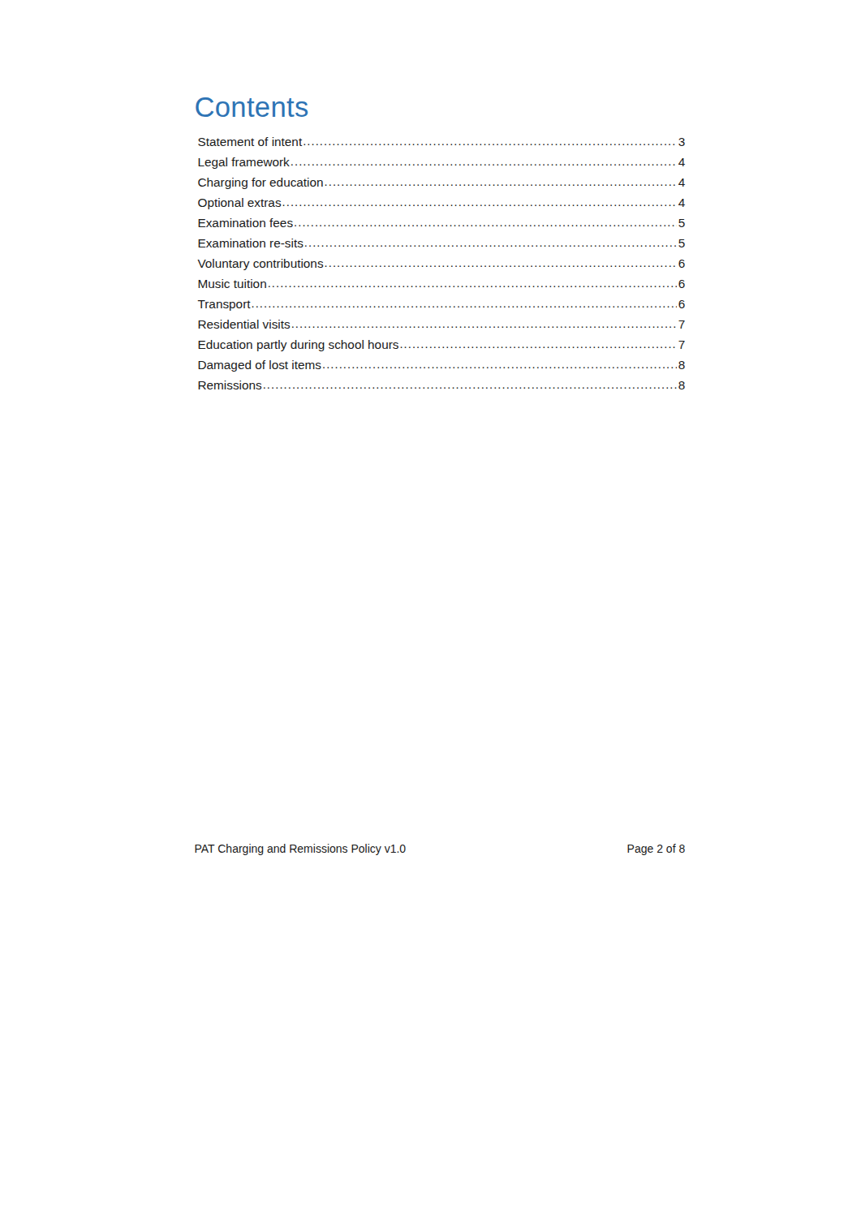Contents
Statement of intent ................................................................................................................. 3
Legal framework ..................................................................................................................... 4
Charging for education ......................................................................................................... 4
Optional extras ....................................................................................................................... 4
Examination fees .................................................................................................................... 5
Examination re-sits ................................................................................................................ 5
Voluntary contributions ........................................................................................................ 6
Music tuition .......................................................................................................................... 6
Transport ................................................................................................................................ 6
Residential visits .................................................................................................................... 7
Education partly during school hours ....................................................................................... 7
Damaged of lost items .......................................................................................................... 8
Remissions ............................................................................................................................. 8
PAT Charging and Remissions Policy v1.0 Page 2 of 8